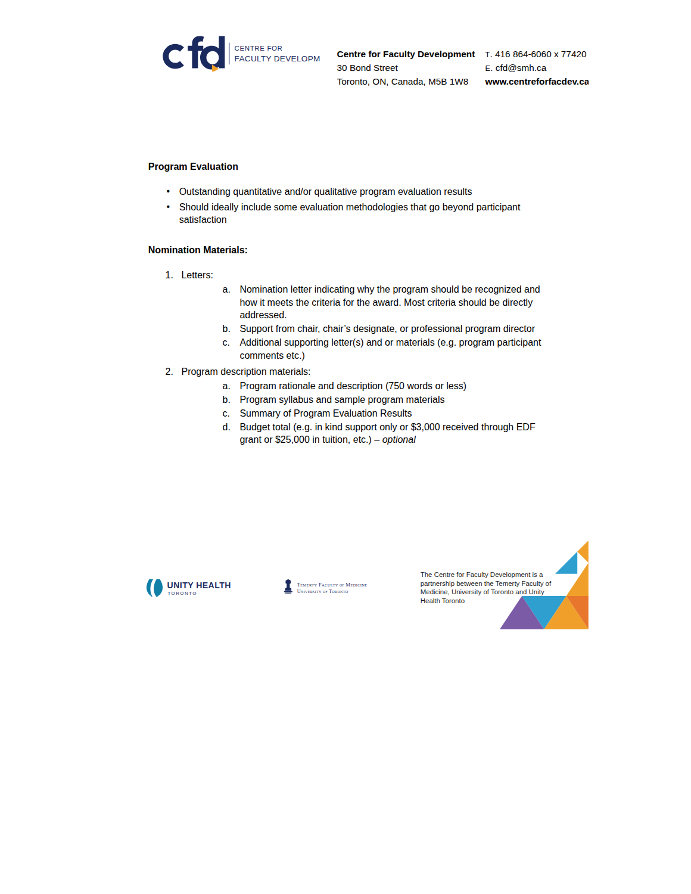CENTRE FOR FACULTY DEVELOPMENT
Centre for Faculty Development
30 Bond Street
Toronto, ON, Canada, M5B 1W8
T. 416 864-6060 x 77420
E. cfd@smh.ca
www.centreforfacdev.ca
Program Evaluation
Outstanding quantitative and/or qualitative program evaluation results
Should ideally include some evaluation methodologies that go beyond participant satisfaction
Nomination Materials:
Letters:
Nomination letter indicating why the program should be recognized and how it meets the criteria for the award. Most criteria should be directly addressed.
Support from chair, chair’s designate, or professional program director
Additional supporting letter(s) and or materials (e.g. program participant comments etc.)
Program description materials:
Program rationale and description (750 words or less)
Program syllabus and sample program materials
Summary of Program Evaluation Results
Budget total (e.g. in kind support only or $3,000 received through EDF grant or $25,000 in tuition, etc.) – optional
UNITY HEALTH TORONTO
TEMERTY FACULTY OF MEDICINE UNIVERSITY OF TORONTO
The Centre for Faculty Development is a partnership between the Temerty Faculty of Medicine, University of Toronto and Unity Health Toronto